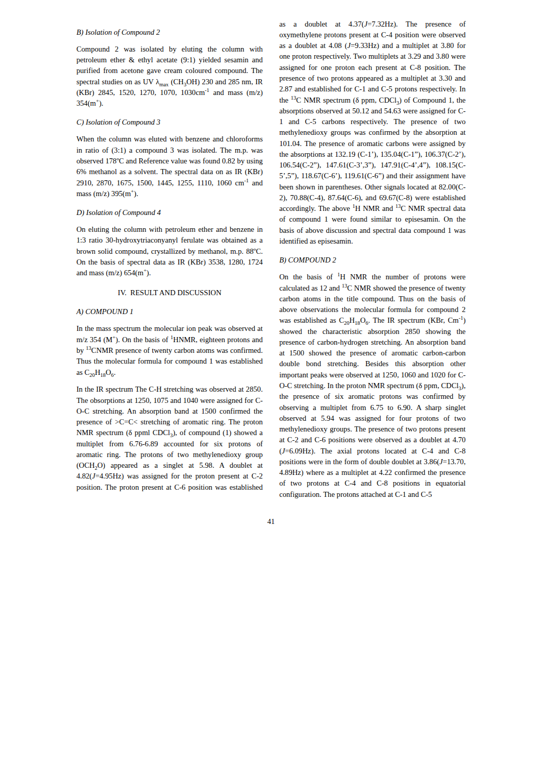B) Isolation of Compound 2
Compound 2 was isolated by eluting the column with petroleum ether & ethyl acetate (9:1) yielded sesamin and purified from acetone gave cream coloured compound. The spectral studies on as UV λmax (CH3OH) 230 and 285 nm, IR (KBr) 2845, 1520, 1270, 1070, 1030cm-1 and mass (m/z) 354(m+).
C) Isolation of Compound 3
When the column was eluted with benzene and chloroforms in ratio of (3:1) a compound 3 was isolated. The m.p. was observed 178ºC and Reference value was found 0.82 by using 6% methanol as a solvent. The spectral data on as IR (KBr) 2910, 2870, 1675, 1500, 1445, 1255, 1110, 1060 cm-1 and mass (m/z) 395(m+).
D) Isolation of Compound 4
On eluting the column with petroleum ether and benzene in 1:3 ratio 30-hydroxytriaconyanyl ferulate was obtained as a brown solid compound, crystallized by methanol, m.p. 88ºC. On the basis of spectral data as IR (KBr) 3538, 1280, 1724 and mass (m/z) 654(m+).
IV. RESULT AND DISCUSSION
A) COMPOUND 1
In the mass spectrum the molecular ion peak was observed at m/z 354 (M+). On the basis of 1HNMR, eighteen protons and by 13CNMR presence of twenty carbon atoms was confirmed. Thus the molecular formula for compound 1 was established as C20H18O6.
In the IR spectrum The C-H stretching was observed at 2850. The obsorptions at 1250, 1075 and 1040 were assigned for C-O-C stretching. An absorption band at 1500 confirmed the presence of >C=C< stretching of aromatic ring. The proton NMR spectrum (δ ppml CDCl3), of compound (1) showed a multiplet from 6.76-6.89 accounted for six protons of aromatic ring. The protons of two methylenedioxy group (OCH2O) appeared as a singlet at 5.98. A doublet at 4.82(J=4.95Hz) was assigned for the proton present at C-2 position. The proton present at C-6 position was established as a doublet at 4.37(J=7.32Hz). The presence of oxymethylene protons present at C-4 position were observed as a doublet at 4.08 (J=9.33Hz) and a multiplet at 3.80 for one proton respectively. Two multiplets at 3.29 and 3.80 were assigned for one proton each present at C-8 position. The presence of two protons appeared as a multiplet at 3.30 and 2.87 and established for C-1 and C-5 protons respectively. In the 13C NMR spectrum (δ ppm, CDCl3) of Compound 1, the absorptions observed at 50.12 and 54.63 were assigned for C-1 and C-5 carbons respectively. The presence of two methylenedioxy groups was confirmed by the absorption at 101.04. The presence of aromatic carbons were assigned by the absorptions at 132.19 (C-1’), 135.04(C-1”), 106.37(C-2’), 106.54(C-2”), 147.61(C-3’,3”), 147.91(C-4’,4”), 108.15(C-5’,5”), 118.67(C-6’), 119.61(C-6”) and their assignment have been shown in parentheses. Other signals located at 82.00(C-2), 70.88(C-4), 87.64(C-6), and 69.67(C-8) were established accordingly. The above 1H NMR and 13C NMR spectral data of compound 1 were found similar to episesamin. On the basis of above discussion and spectral data compound 1 was identified as episesamin.
B) COMPOUND 2
On the basis of 1H NMR the number of protons were calculated as 12 and 13C NMR showed the presence of twenty carbon atoms in the title compound. Thus on the basis of above observations the molecular formula for compound 2 was established as C20H18O6. The IR spectrum (KBr, Cm-1) showed the characteristic absorption 2850 showing the presence of carbon-hydrogen stretching. An absorption band at 1500 showed the presence of aromatic carbon-carbon double bond stretching. Besides this absorption other important peaks were observed at 1250, 1060 and 1020 for C-O-C stretching. In the proton NMR spectrum (δ ppm, CDCl3), the presence of six aromatic protons was confirmed by observing a multiplet from 6.75 to 6.90. A sharp singlet observed at 5.94 was assigned for four protons of two methylenedioxy groups. The presence of two protons present at C-2 and C-6 positions were observed as a doublet at 4.70 (J=6.09Hz). The axial protons located at C-4 and C-8 positions were in the form of double doublet at 3.86(J=13.70, 4.89Hz) where as a multiplet at 4.22 confirmed the presence of two protons at C-4 and C-8 positions in equatorial configuration. The protons attached at C-1 and C-5
41